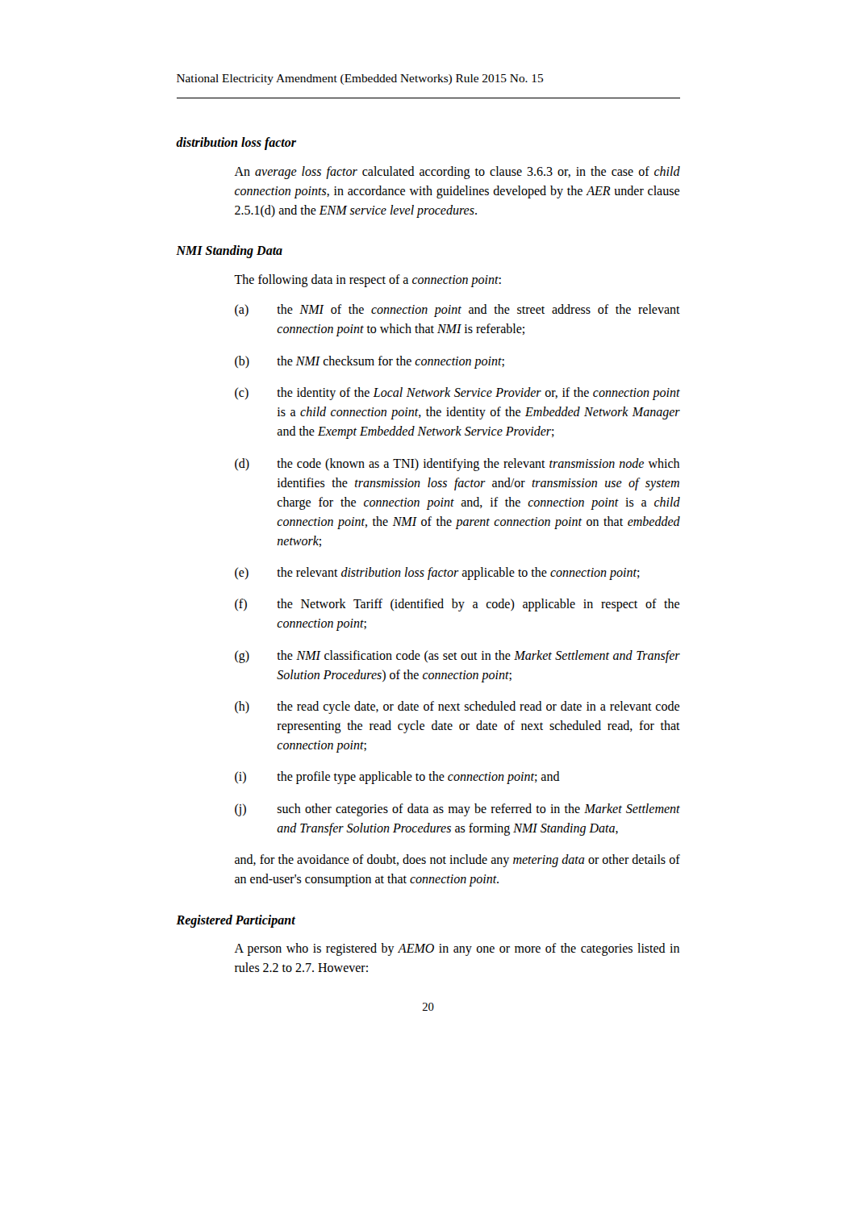National Electricity Amendment (Embedded Networks) Rule 2015 No. 15
distribution loss factor
An average loss factor calculated according to clause 3.6.3 or, in the case of child connection points, in accordance with guidelines developed by the AER under clause 2.5.1(d) and the ENM service level procedures.
NMI Standing Data
The following data in respect of a connection point:
(a) the NMI of the connection point and the street address of the relevant connection point to which that NMI is referable;
(b) the NMI checksum for the connection point;
(c) the identity of the Local Network Service Provider or, if the connection point is a child connection point, the identity of the Embedded Network Manager and the Exempt Embedded Network Service Provider;
(d) the code (known as a TNI) identifying the relevant transmission node which identifies the transmission loss factor and/or transmission use of system charge for the connection point and, if the connection point is a child connection point, the NMI of the parent connection point on that embedded network;
(e) the relevant distribution loss factor applicable to the connection point;
(f) the Network Tariff (identified by a code) applicable in respect of the connection point;
(g) the NMI classification code (as set out in the Market Settlement and Transfer Solution Procedures) of the connection point;
(h) the read cycle date, or date of next scheduled read or date in a relevant code representing the read cycle date or date of next scheduled read, for that connection point;
(i) the profile type applicable to the connection point; and
(j) such other categories of data as may be referred to in the Market Settlement and Transfer Solution Procedures as forming NMI Standing Data,
and, for the avoidance of doubt, does not include any metering data or other details of an end-user's consumption at that connection point.
Registered Participant
A person who is registered by AEMO in any one or more of the categories listed in rules 2.2 to 2.7. However:
20